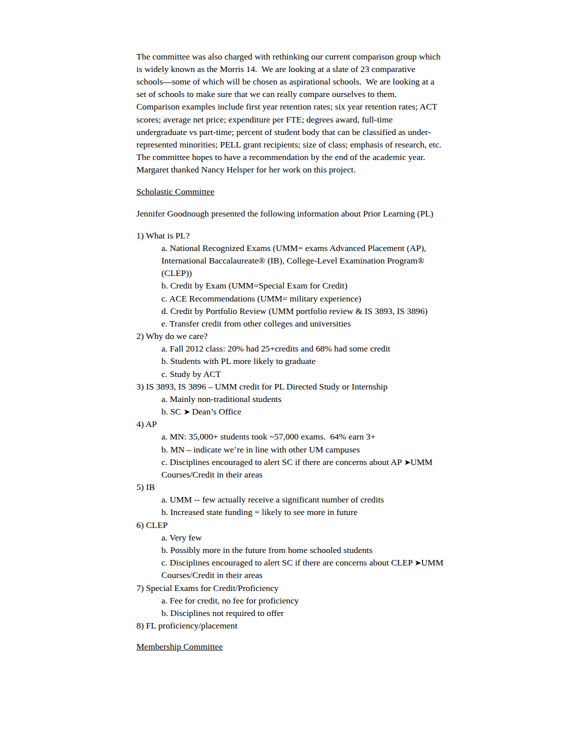The committee was also charged with rethinking our current comparison group which is widely known as the Morris 14. We are looking at a slate of 23 comparative schools—some of which will be chosen as aspirational schools. We are looking at a set of schools to make sure that we can really compare ourselves to them. Comparison examples include first year retention rates; six year retention rates; ACT scores; average net price; expenditure per FTE; degrees award, full-time undergraduate vs part-time; percent of student body that can be classified as under-represented minorities; PELL grant recipients; size of class; emphasis of research, etc. The committee hopes to have a recommendation by the end of the academic year. Margaret thanked Nancy Helsper for her work on this project.
Scholastic Committee
Jennifer Goodnough presented the following information about Prior Learning (PL)
1) What is PL?
a. National Recognized Exams (UMM= exams Advanced Placement (AP), International Baccalaureate® (IB), College-Level Examination Program® (CLEP))
b. Credit by Exam (UMM=Special Exam for Credit)
c. ACE Recommendations (UMM= military experience)
d. Credit by Portfolio Review (UMM portfolio review & IS 3893, IS 3896)
e. Transfer credit from other colleges and universities
2) Why do we care?
a. Fall 2012 class: 20% had 25+credits and 68% had some credit
b. Students with PL more likely to graduate
c. Study by ACT
3) IS 3893, IS 3896 – UMM credit for PL Directed Study or Internship
a. Mainly non-traditional students
b. SC ➤ Dean’s Office
4) AP
a. MN: 35,000+ students took ~57,000 exams. 64% earn 3+
b. MN – indicate we’re in line with other UM campuses
c. Disciplines encouraged to alert SC if there are concerns about AP ➤UMM Courses/Credit in their areas
5) IB
a. UMM -- few actually receive a significant number of credits
b. Increased state funding = likely to see more in future
6) CLEP
a. Very few
b. Possibly more in the future from home schooled students
c. Disciplines encouraged to alert SC if there are concerns about CLEP ➤UMM Courses/Credit in their areas
7) Special Exams for Credit/Proficiency
a. Fee for credit, no fee for proficiency
b. Disciplines not required to offer
8) FL proficiency/placement
Membership Committee